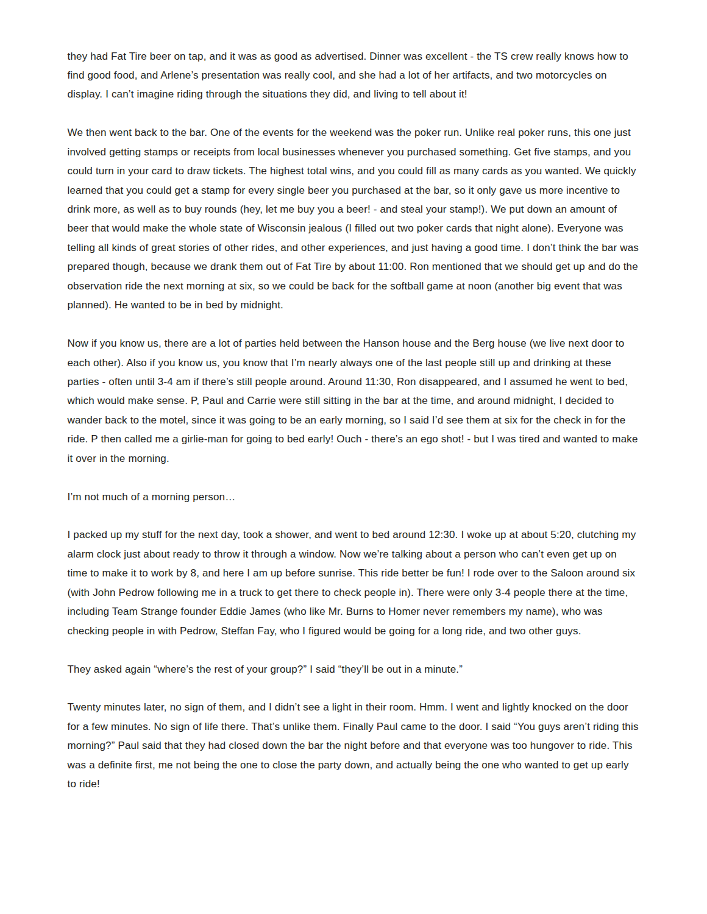they had Fat Tire beer on tap, and it was as good as advertised. Dinner was excellent - the TS crew really knows how to find good food, and Arlene’s presentation was really cool, and she had a lot of her artifacts, and two motorcycles on display. I can’t imagine riding through the situations they did, and living to tell about it!
We then went back to the bar. One of the events for the weekend was the poker run. Unlike real poker runs, this one just involved getting stamps or receipts from local businesses whenever you purchased something. Get five stamps, and you could turn in your card to draw tickets. The highest total wins, and you could fill as many cards as you wanted. We quickly learned that you could get a stamp for every single beer you purchased at the bar, so it only gave us more incentive to drink more, as well as to buy rounds (hey, let me buy you a beer! - and steal your stamp!). We put down an amount of beer that would make the whole state of Wisconsin jealous (I filled out two poker cards that night alone). Everyone was telling all kinds of great stories of other rides, and other experiences, and just having a good time. I don’t think the bar was prepared though, because we drank them out of Fat Tire by about 11:00. Ron mentioned that we should get up and do the observation ride the next morning at six, so we could be back for the softball game at noon (another big event that was planned). He wanted to be in bed by midnight.
Now if you know us, there are a lot of parties held between the Hanson house and the Berg house (we live next door to each other). Also if you know us, you know that I’m nearly always one of the last people still up and drinking at these parties - often until 3-4 am if there’s still people around. Around 11:30, Ron disappeared, and I assumed he went to bed, which would make sense. P, Paul and Carrie were still sitting in the bar at the time, and around midnight, I decided to wander back to the motel, since it was going to be an early morning, so I said I’d see them at six for the check in for the ride. P then called me a girlie-man for going to bed early! Ouch - there’s an ego shot! - but I was tired and wanted to make it over in the morning.
I’m not much of a morning person…
I packed up my stuff for the next day, took a shower, and went to bed around 12:30. I woke up at about 5:20, clutching my alarm clock just about ready to throw it through a window. Now we’re talking about a person who can’t even get up on time to make it to work by 8, and here I am up before sunrise. This ride better be fun! I rode over to the Saloon around six (with John Pedrow following me in a truck to get there to check people in). There were only 3-4 people there at the time, including Team Strange founder Eddie James (who like Mr. Burns to Homer never remembers my name), who was checking people in with Pedrow, Steffan Fay, who I figured would be going for a long ride, and two other guys.
They asked again “where’s the rest of your group?” I said “they’ll be out in a minute.”
Twenty minutes later, no sign of them, and I didn’t see a light in their room. Hmm. I went and lightly knocked on the door for a few minutes. No sign of life there. That’s unlike them. Finally Paul came to the door. I said “You guys aren’t riding this morning?” Paul said that they had closed down the bar the night before and that everyone was too hungover to ride. This was a definite first, me not being the one to close the party down, and actually being the one who wanted to get up early to ride!